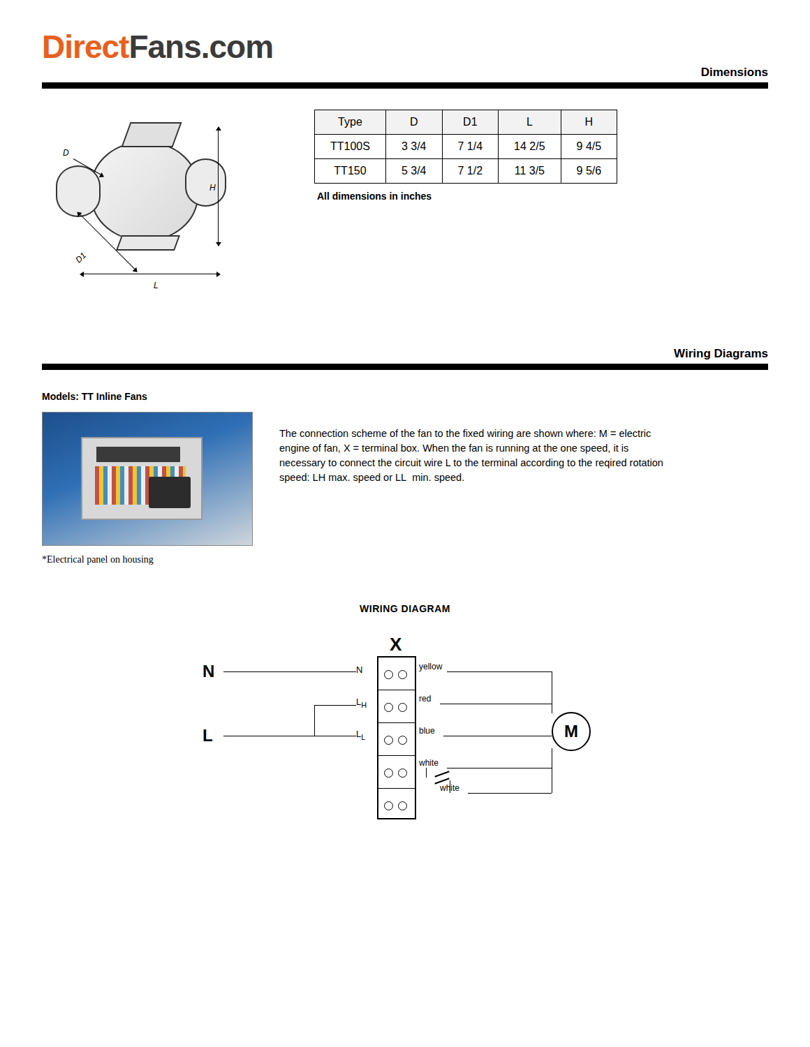Direct Fans.com
Dimensions
D D1 L H
| Type | D | D1 | L | H |
| --- | --- | --- | --- | --- |
| TT100S | 3 3/4 | 7 1/4 | 14 2/5 | 9 4/5 |
| TT150 | 5 3/4 | 7 1/2 | 11 3/5 | 9 5/6 |
All dimensions in inches
Wiring Diagrams
Models: TT Inline Fans
*Electrical panel on housing
The connection scheme of the fan to the fixed wiring are shown where: M = electric engine of fan, X = terminal box. When the fan is running at the one speed, it is necessary to connect the circuit wire L to the terminal according to the reqired rotation speed: LH max. speed or LL min. speed.
WIRING DIAGRAM
N L
X
N LH LL yellow red blue white white
M